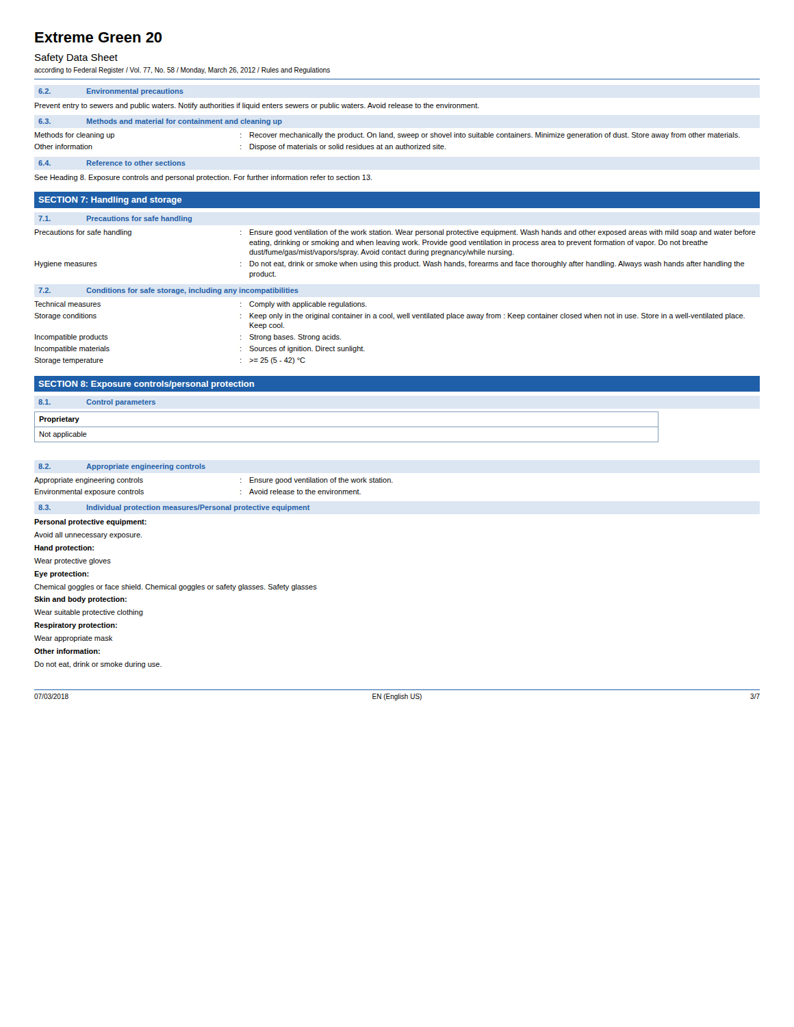Extreme Green 20
Safety Data Sheet
according to Federal Register / Vol. 77, No. 58 / Monday, March 26, 2012 / Rules and Regulations
6.2. Environmental precautions
Prevent entry to sewers and public waters. Notify authorities if liquid enters sewers or public waters. Avoid release to the environment.
6.3. Methods and material for containment and cleaning up
| Methods for cleaning up | : | Recover mechanically the product. On land, sweep or shovel into suitable containers. Minimize generation of dust. Store away from other materials. |
| Other information | : | Dispose of materials or solid residues at an authorized site. |
6.4. Reference to other sections
See Heading 8. Exposure controls and personal protection. For further information refer to section 13.
SECTION 7: Handling and storage
7.1. Precautions for safe handling
| Precautions for safe handling | : | Ensure good ventilation of the work station. Wear personal protective equipment. Wash hands and other exposed areas with mild soap and water before eating, drinking or smoking and when leaving work. Provide good ventilation in process area to prevent formation of vapor. Do not breathe dust/fume/gas/mist/vapors/spray. Avoid contact during pregnancy/while nursing. |
| Hygiene measures | : | Do not eat, drink or smoke when using this product. Wash hands, forearms and face thoroughly after handling. Always wash hands after handling the product. |
7.2. Conditions for safe storage, including any incompatibilities
| Technical measures | : | Comply with applicable regulations. |
| Storage conditions | : | Keep only in the original container in a cool, well ventilated place away from : Keep container closed when not in use. Store in a well-ventilated place. Keep cool. |
| Incompatible products | : | Strong bases. Strong acids. |
| Incompatible materials | : | Sources of ignition. Direct sunlight. |
| Storage temperature | : | >= 25 (5 - 42) °C |
SECTION 8: Exposure controls/personal protection
8.1. Control parameters
| Proprietary |
| Not applicable |
8.2. Appropriate engineering controls
| Appropriate engineering controls | : | Ensure good ventilation of the work station. |
| Environmental exposure controls | : | Avoid release to the environment. |
8.3. Individual protection measures/Personal protective equipment
Personal protective equipment:
Avoid all unnecessary exposure.
Hand protection:
Wear protective gloves
Eye protection:
Chemical goggles or face shield. Chemical goggles or safety glasses. Safety glasses
Skin and body protection:
Wear suitable protective clothing
Respiratory protection:
Wear appropriate mask
Other information:
Do not eat, drink or smoke during use.
07/03/2018
EN (English US)
3/7